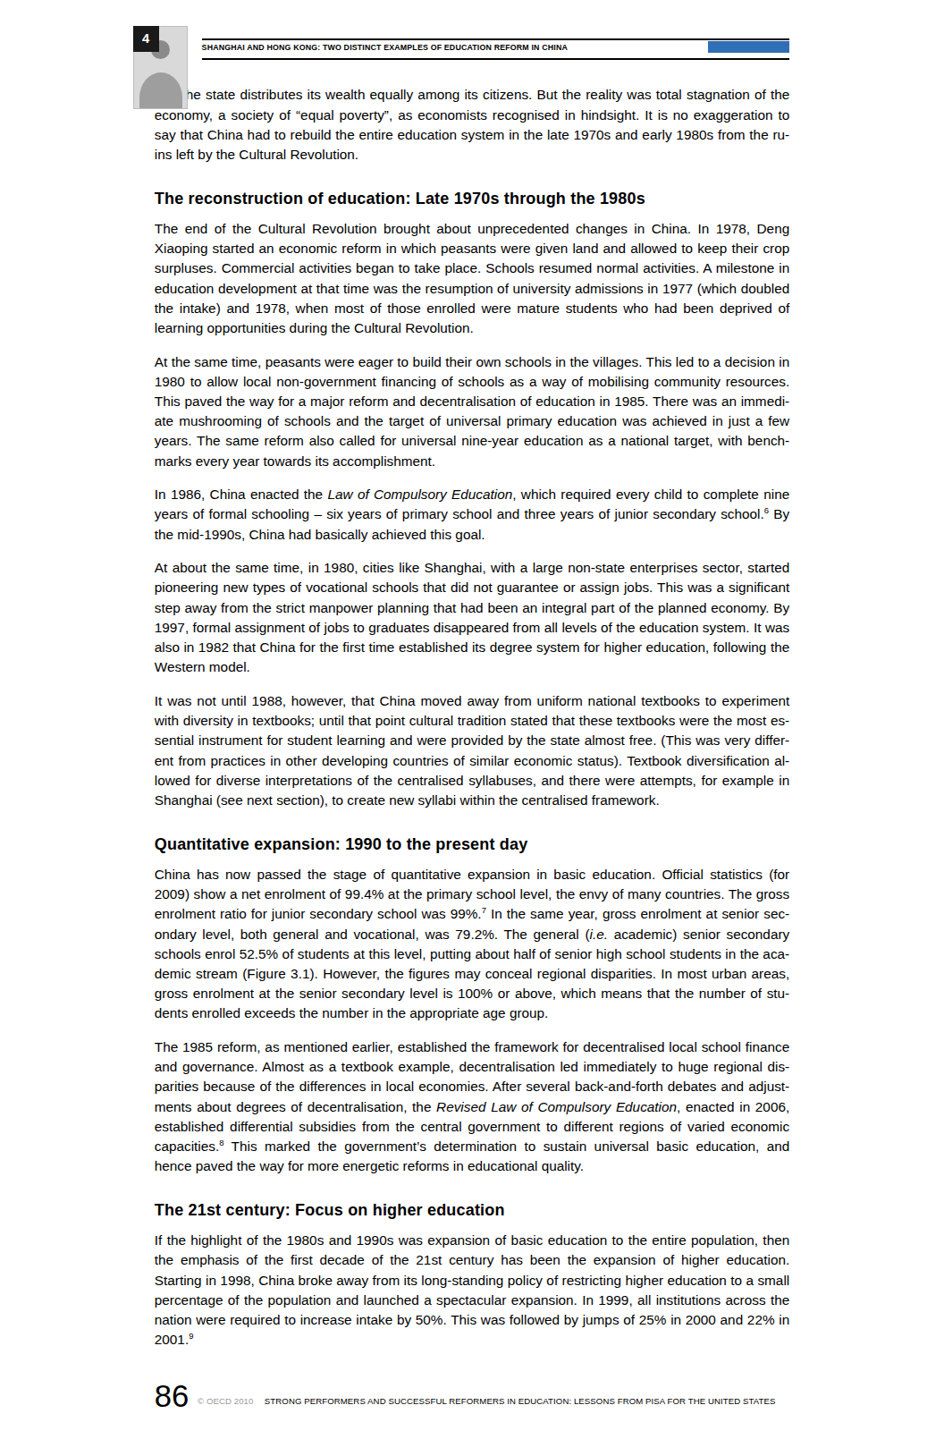4
Shanghai and Hong Kong: Two Distinct Examples of Education Reform in China
and the state distributes its wealth equally among its citizens. But the reality was total stagnation of the economy, a society of “equal poverty”, as economists recognised in hindsight. It is no exaggeration to say that China had to rebuild the entire education system in the late 1970s and early 1980s from the ruins left by the Cultural Revolution.
The reconstruction of education: Late 1970s through the 1980s
The end of the Cultural Revolution brought about unprecedented changes in China. In 1978, Deng Xiaoping started an economic reform in which peasants were given land and allowed to keep their crop surpluses. Commercial activities began to take place. Schools resumed normal activities. A milestone in education development at that time was the resumption of university admissions in 1977 (which doubled the intake) and 1978, when most of those enrolled were mature students who had been deprived of learning opportunities during the Cultural Revolution.
At the same time, peasants were eager to build their own schools in the villages. This led to a decision in 1980 to allow local non-government financing of schools as a way of mobilising community resources. This paved the way for a major reform and decentralisation of education in 1985. There was an immediate mushrooming of schools and the target of universal primary education was achieved in just a few years. The same reform also called for universal nine-year education as a national target, with benchmarks every year towards its accomplishment.
In 1986, China enacted the Law of Compulsory Education, which required every child to complete nine years of formal schooling – six years of primary school and three years of junior secondary school.6 By the mid-1990s, China had basically achieved this goal.
At about the same time, in 1980, cities like Shanghai, with a large non-state enterprises sector, started pioneering new types of vocational schools that did not guarantee or assign jobs. This was a significant step away from the strict manpower planning that had been an integral part of the planned economy. By 1997, formal assignment of jobs to graduates disappeared from all levels of the education system. It was also in 1982 that China for the first time established its degree system for higher education, following the Western model.
It was not until 1988, however, that China moved away from uniform national textbooks to experiment with diversity in textbooks; until that point cultural tradition stated that these textbooks were the most essential instrument for student learning and were provided by the state almost free. (This was very different from practices in other developing countries of similar economic status). Textbook diversification allowed for diverse interpretations of the centralised syllabuses, and there were attempts, for example in Shanghai (see next section), to create new syllabi within the centralised framework.
Quantitative expansion: 1990 to the present day
China has now passed the stage of quantitative expansion in basic education. Official statistics (for 2009) show a net enrolment of 99.4% at the primary school level, the envy of many countries. The gross enrolment ratio for junior secondary school was 99%.7 In the same year, gross enrolment at senior secondary level, both general and vocational, was 79.2%. The general (i.e. academic) senior secondary schools enrol 52.5% of students at this level, putting about half of senior high school students in the academic stream (Figure 3.1). However, the figures may conceal regional disparities. In most urban areas, gross enrolment at the senior secondary level is 100% or above, which means that the number of students enrolled exceeds the number in the appropriate age group.
The 1985 reform, as mentioned earlier, established the framework for decentralised local school finance and governance. Almost as a textbook example, decentralisation led immediately to huge regional disparities because of the differences in local economies. After several back-and-forth debates and adjustments about degrees of decentralisation, the Revised Law of Compulsory Education, enacted in 2006, established differential subsidies from the central government to different regions of varied economic capacities.8 This marked the government’s determination to sustain universal basic education, and hence paved the way for more energetic reforms in educational quality.
The 21st century: Focus on higher education
If the highlight of the 1980s and 1990s was expansion of basic education to the entire population, then the emphasis of the first decade of the 21st century has been the expansion of higher education. Starting in 1998, China broke away from its long-standing policy of restricting higher education to a small percentage of the population and launched a spectacular expansion. In 1999, all institutions across the nation were required to increase intake by 50%. This was followed by jumps of 25% in 2000 and 22% in 2001.9
86
© OECD 2010 Strong Performers and Successful Reformers in Education: Lessons from PISA for the United States